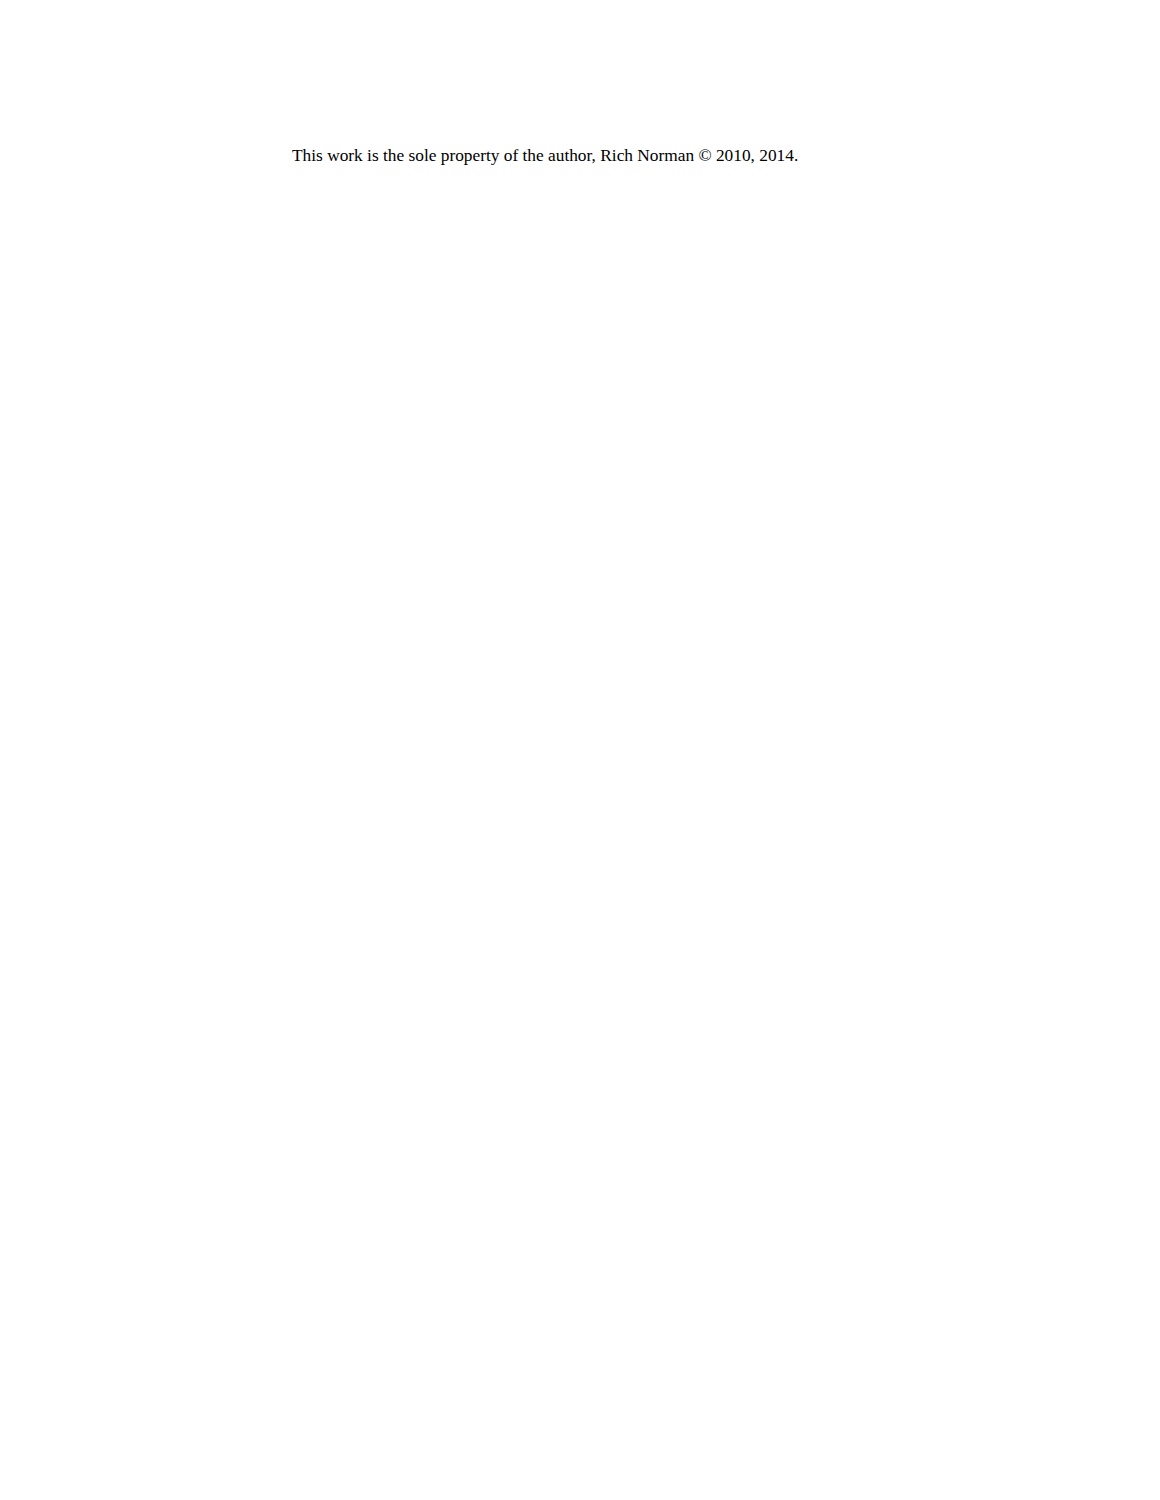This work is the sole property of the author, Rich Norman © 2010, 2014.